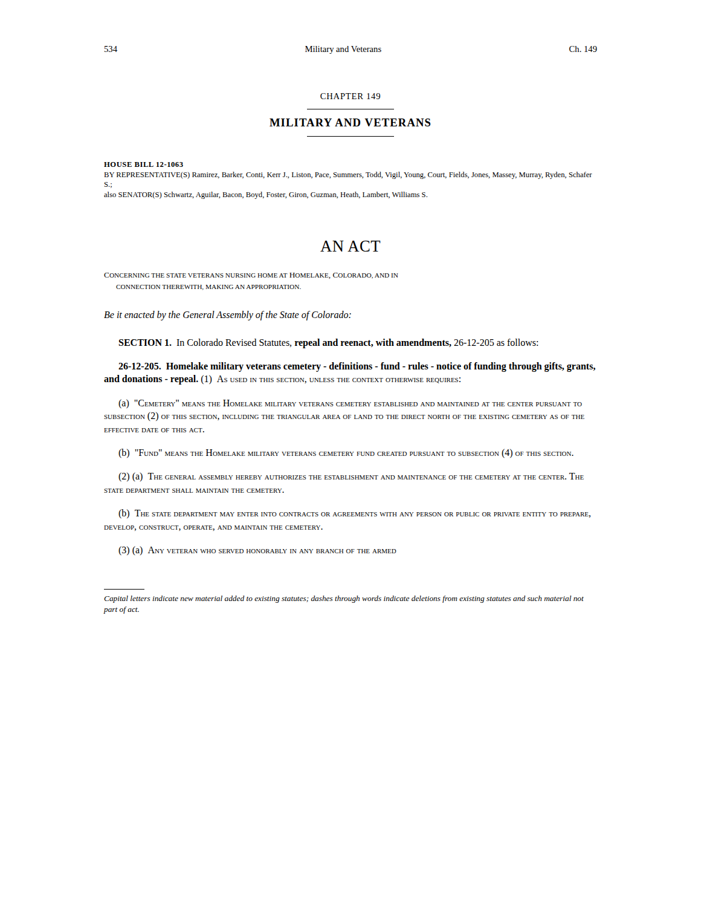534 Military and Veterans Ch. 149
CHAPTER 149
MILITARY AND VETERANS
HOUSE BILL 12-1063
BY REPRESENTATIVE(S) Ramirez, Barker, Conti, Kerr J., Liston, Pace, Summers, Todd, Vigil, Young, Court, Fields, Jones, Massey, Murray, Ryden, Schafer S.;
also SENATOR(S) Schwartz, Aguilar, Bacon, Boyd, Foster, Giron, Guzman, Heath, Lambert, Williams S.
AN ACT
CONCERNING THE STATE VETERANS NURSING HOME AT HOMELAKE, COLORADO, AND IN CONNECTION THEREWITH, MAKING AN APPROPRIATION.
Be it enacted by the General Assembly of the State of Colorado:
SECTION 1. In Colorado Revised Statutes, repeal and reenact, with amendments, 26-12-205 as follows:
26-12-205. Homelake military veterans cemetery - definitions - fund - rules - notice of funding through gifts, grants, and donations - repeal. (1) As used in this section, unless the context otherwise requires:
(a) "Cemetery" means the Homelake military veterans cemetery established and maintained at the center pursuant to subsection (2) of this section, including the triangular area of land to the direct north of the existing cemetery as of the effective date of this act.
(b) "Fund" means the Homelake military veterans cemetery fund created pursuant to subsection (4) of this section.
(2) (a) The general assembly hereby authorizes the establishment and maintenance of the cemetery at the center. The state department shall maintain the cemetery.
(b) The state department may enter into contracts or agreements with any person or public or private entity to prepare, develop, construct, operate, and maintain the cemetery.
(3) (a) Any veteran who served honorably in any branch of the armed
Capital letters indicate new material added to existing statutes; dashes through words indicate deletions from existing statutes and such material not part of act.